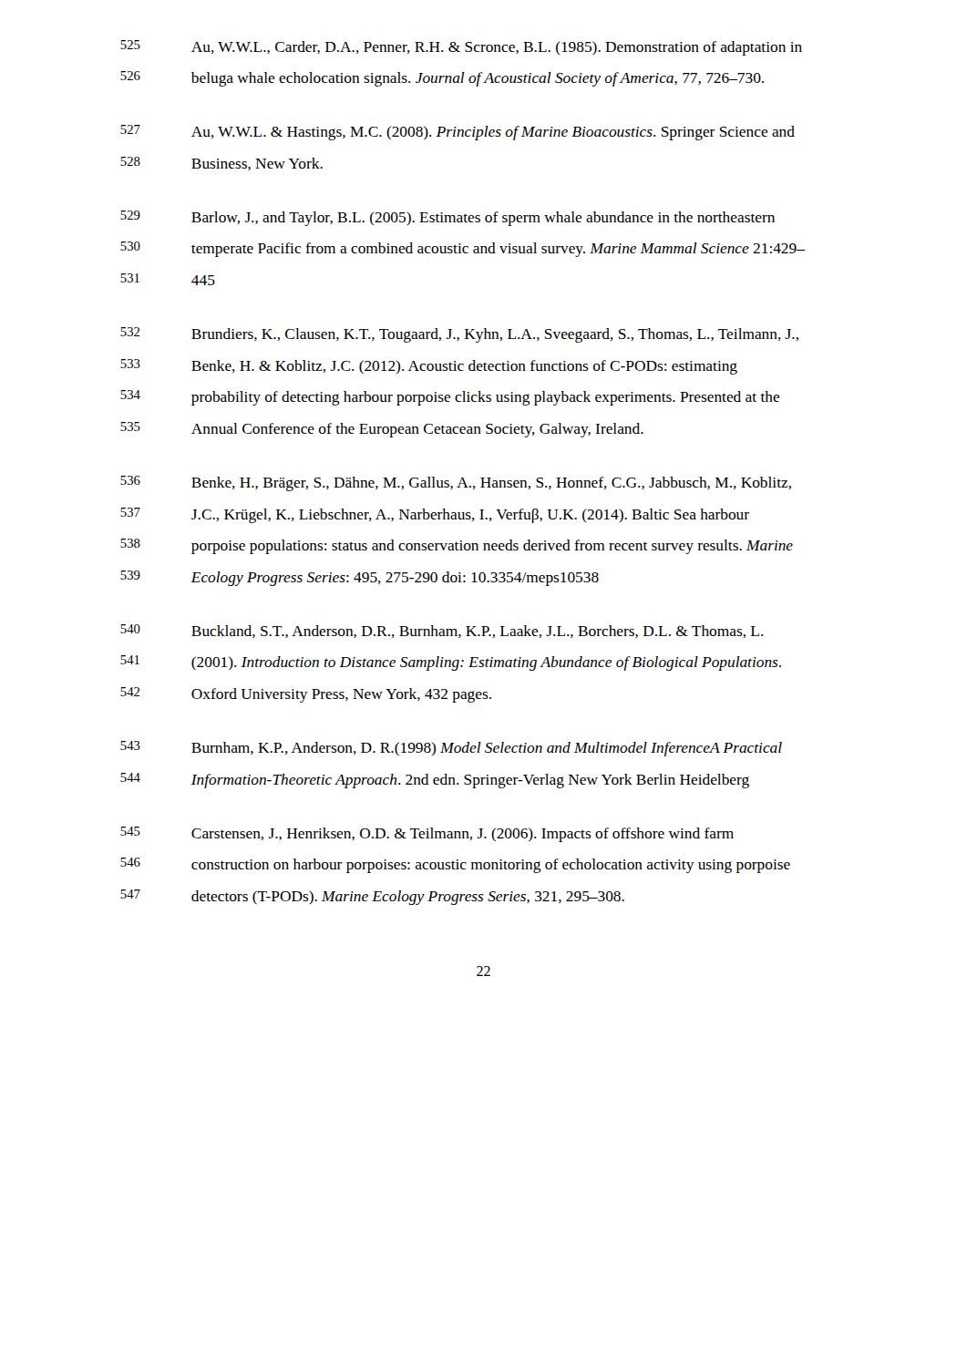Au, W.W.L., Carder, D.A., Penner, R.H. & Scronce, B.L. (1985). Demonstration of adaptation in
beluga whale echolocation signals. Journal of Acoustical Society of America, 77, 726–730.
Au, W.W.L. & Hastings, M.C. (2008). Principles of Marine Bioacoustics. Springer Science and
Business, New York.
Barlow, J., and Taylor, B.L. (2005). Estimates of sperm whale abundance in the northeastern
temperate Pacific from a combined acoustic and visual survey. Marine Mammal Science 21:429–
445
Brundiers, K., Clausen, K.T., Tougaard, J., Kyhn, L.A., Sveegaard, S., Thomas, L., Teilmann, J.,
Benke, H. & Koblitz, J.C. (2012). Acoustic detection functions of C-PODs: estimating
probability of detecting harbour porpoise clicks using playback experiments. Presented at the
Annual Conference of the European Cetacean Society, Galway, Ireland.
Benke, H., Bräger, S., Dähne, M., Gallus, A., Hansen, S., Honnef, C.G., Jabbusch, M., Koblitz,
J.C., Krügel, K., Liebschner, A., Narberhaus, I., Verfuβ, U.K. (2014). Baltic Sea harbour
porpoise populations: status and conservation needs derived from recent survey results. Marine
Ecology Progress Series: 495, 275-290 doi: 10.3354/meps10538
Buckland, S.T., Anderson, D.R., Burnham, K.P., Laake, J.L., Borchers, D.L. & Thomas, L.
(2001). Introduction to Distance Sampling: Estimating Abundance of Biological Populations.
Oxford University Press, New York, 432 pages.
Burnham, K.P., Anderson, D. R.(1998) Model Selection and Multimodel InferenceA Practical
Information-Theoretic Approach. 2nd edn. Springer-Verlag New York Berlin Heidelberg
Carstensen, J., Henriksen, O.D. & Teilmann, J. (2006). Impacts of offshore wind farm
construction on harbour porpoises: acoustic monitoring of echolocation activity using porpoise
detectors (T-PODs). Marine Ecology Progress Series, 321, 295–308.
22